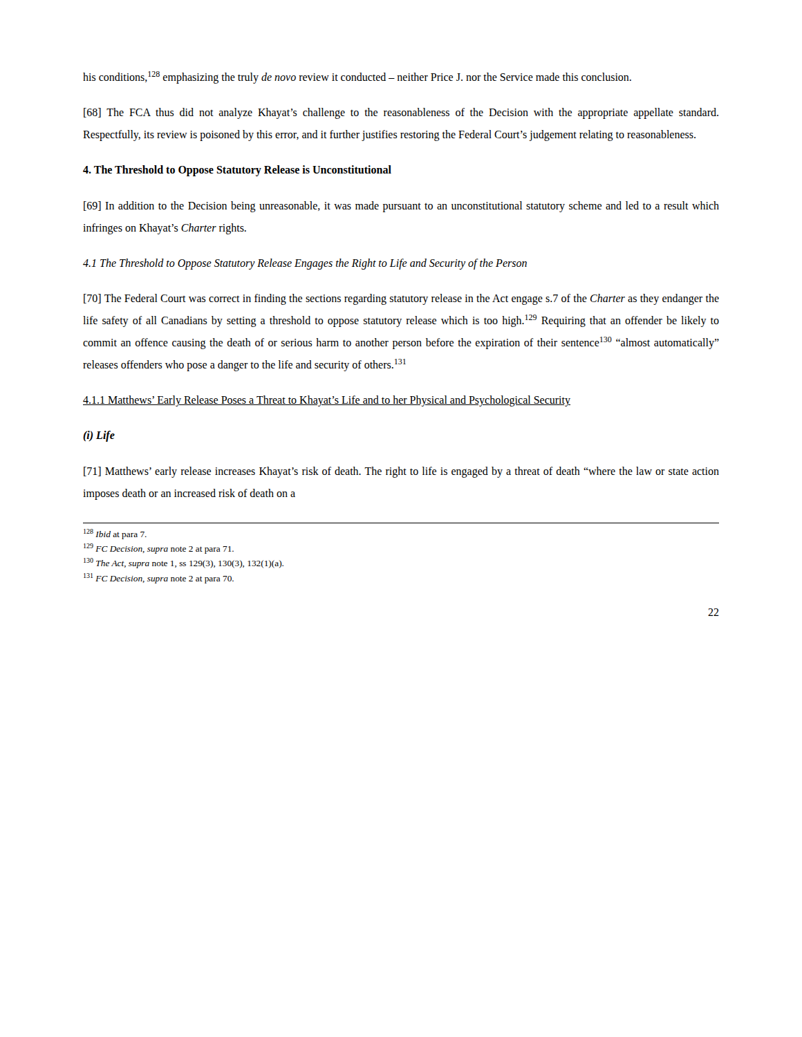his conditions,128 emphasizing the truly de novo review it conducted – neither Price J. nor the Service made this conclusion.
[68] The FCA thus did not analyze Khayat’s challenge to the reasonableness of the Decision with the appropriate appellate standard. Respectfully, its review is poisoned by this error, and it further justifies restoring the Federal Court’s judgement relating to reasonableness.
4. The Threshold to Oppose Statutory Release is Unconstitutional
[69] In addition to the Decision being unreasonable, it was made pursuant to an unconstitutional statutory scheme and led to a result which infringes on Khayat’s Charter rights.
4.1 The Threshold to Oppose Statutory Release Engages the Right to Life and Security of the Person
[70] The Federal Court was correct in finding the sections regarding statutory release in the Act engage s.7 of the Charter as they endanger the life safety of all Canadians by setting a threshold to oppose statutory release which is too high.129 Requiring that an offender be likely to commit an offence causing the death of or serious harm to another person before the expiration of their sentence130 “almost automatically” releases offenders who pose a danger to the life and security of others.131
4.1.1 Matthews’ Early Release Poses a Threat to Khayat’s Life and to her Physical and Psychological Security
(i) Life
[71] Matthews’ early release increases Khayat’s risk of death. The right to life is engaged by a threat of death “where the law or state action imposes death or an increased risk of death on a
128 Ibid at para 7.
129 FC Decision, supra note 2 at para 71.
130 The Act, supra note 1, ss 129(3), 130(3), 132(1)(a).
131 FC Decision, supra note 2 at para 70.
22